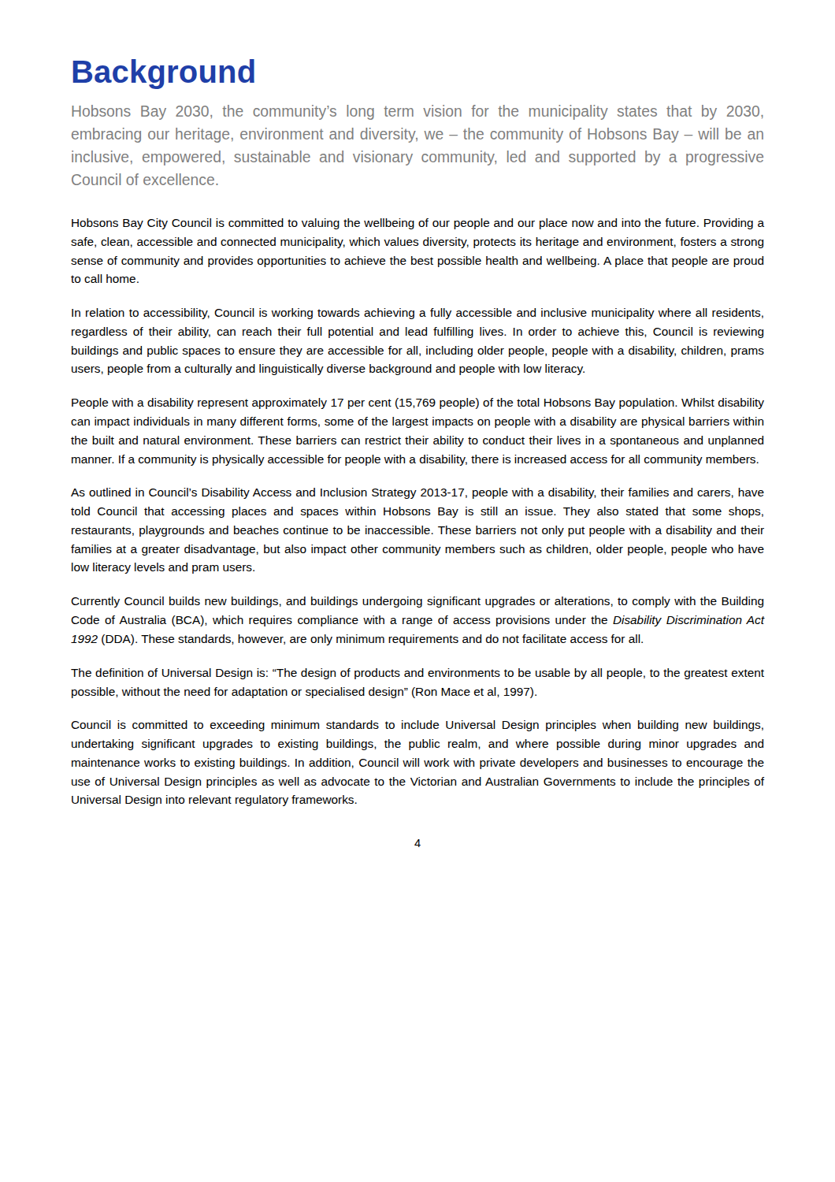Background
Hobsons Bay 2030, the community’s long term vision for the municipality states that by 2030, embracing our heritage, environment and diversity, we – the community of Hobsons Bay – will be an inclusive, empowered, sustainable and visionary community, led and supported by a progressive Council of excellence.
Hobsons Bay City Council is committed to valuing the wellbeing of our people and our place now and into the future. Providing a safe, clean, accessible and connected municipality, which values diversity, protects its heritage and environment, fosters a strong sense of community and provides opportunities to achieve the best possible health and wellbeing. A place that people are proud to call home.
In relation to accessibility, Council is working towards achieving a fully accessible and inclusive municipality where all residents, regardless of their ability, can reach their full potential and lead fulfilling lives. In order to achieve this, Council is reviewing buildings and public spaces to ensure they are accessible for all, including older people, people with a disability, children, prams users, people from a culturally and linguistically diverse background and people with low literacy.
People with a disability represent approximately 17 per cent (15,769 people) of the total Hobsons Bay population. Whilst disability can impact individuals in many different forms, some of the largest impacts on people with a disability are physical barriers within the built and natural environment. These barriers can restrict their ability to conduct their lives in a spontaneous and unplanned manner. If a community is physically accessible for people with a disability, there is increased access for all community members.
As outlined in Council’s Disability Access and Inclusion Strategy 2013-17, people with a disability, their families and carers, have told Council that accessing places and spaces within Hobsons Bay is still an issue. They also stated that some shops, restaurants, playgrounds and beaches continue to be inaccessible. These barriers not only put people with a disability and their families at a greater disadvantage, but also impact other community members such as children, older people, people who have low literacy levels and pram users.
Currently Council builds new buildings, and buildings undergoing significant upgrades or alterations, to comply with the Building Code of Australia (BCA), which requires compliance with a range of access provisions under the Disability Discrimination Act 1992 (DDA). These standards, however, are only minimum requirements and do not facilitate access for all.
The definition of Universal Design is: “The design of products and environments to be usable by all people, to the greatest extent possible, without the need for adaptation or specialised design” (Ron Mace et al, 1997).
Council is committed to exceeding minimum standards to include Universal Design principles when building new buildings, undertaking significant upgrades to existing buildings, the public realm, and where possible during minor upgrades and maintenance works to existing buildings. In addition, Council will work with private developers and businesses to encourage the use of Universal Design principles as well as advocate to the Victorian and Australian Governments to include the principles of Universal Design into relevant regulatory frameworks.
4